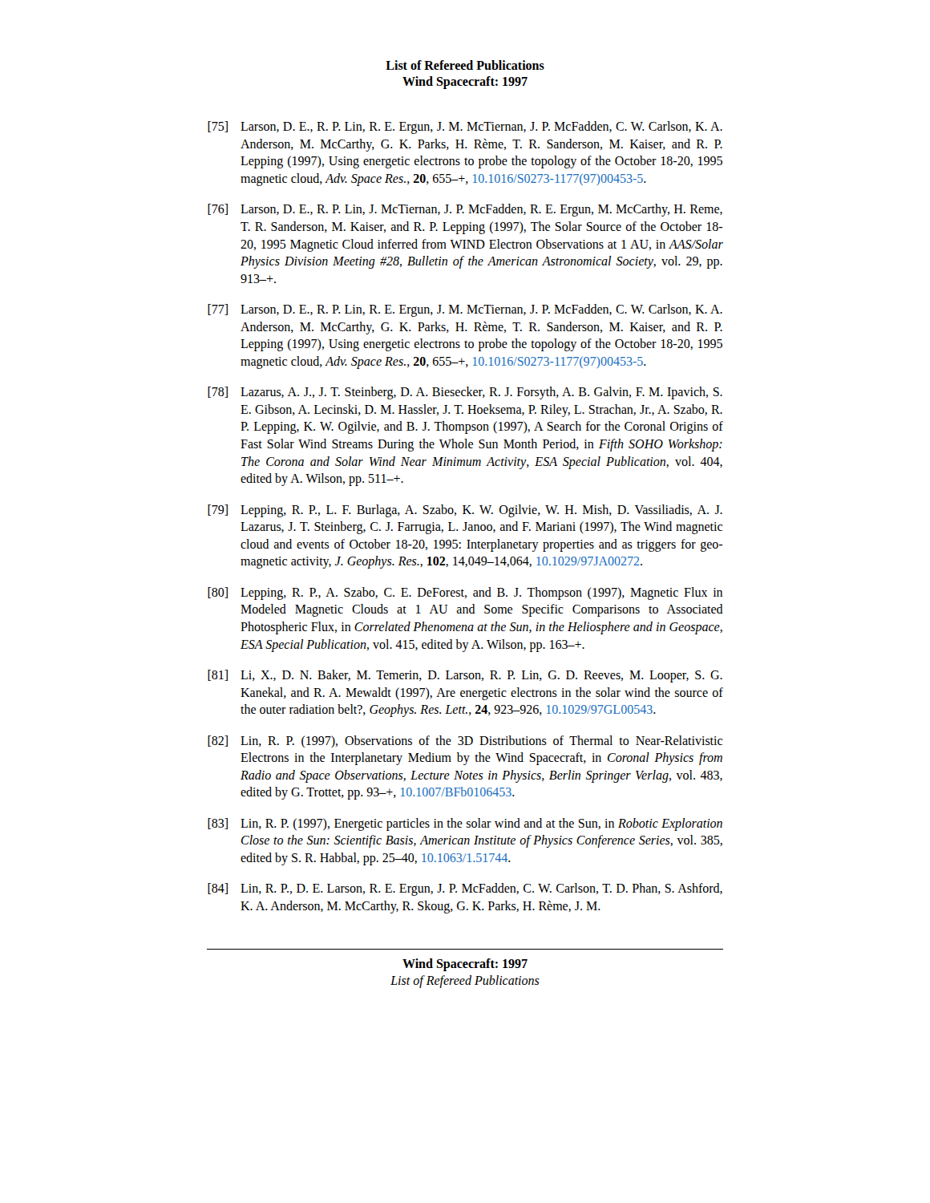List of Refereed Publications Wind Spacecraft: 1997
[75] Larson, D. E., R. P. Lin, R. E. Ergun, J. M. McTiernan, J. P. McFadden, C. W. Carlson, K. A. Anderson, M. McCarthy, G. K. Parks, H. Rème, T. R. Sanderson, M. Kaiser, and R. P. Lepping (1997), Using energetic electrons to probe the topology of the October 18-20, 1995 magnetic cloud, Adv. Space Res., 20, 655–+, 10.1016/S0273-1177(97)00453-5.
[76] Larson, D. E., R. P. Lin, J. McTiernan, J. P. McFadden, R. E. Ergun, M. McCarthy, H. Reme, T. R. Sanderson, M. Kaiser, and R. P. Lepping (1997), The Solar Source of the October 18-20, 1995 Magnetic Cloud inferred from WIND Electron Observations at 1 AU, in AAS/Solar Physics Division Meeting #28, Bulletin of the American Astronomical Society, vol. 29, pp. 913–+.
[77] Larson, D. E., R. P. Lin, R. E. Ergun, J. M. McTiernan, J. P. McFadden, C. W. Carlson, K. A. Anderson, M. McCarthy, G. K. Parks, H. Rème, T. R. Sanderson, M. Kaiser, and R. P. Lepping (1997), Using energetic electrons to probe the topology of the October 18-20, 1995 magnetic cloud, Adv. Space Res., 20, 655–+, 10.1016/S0273-1177(97)00453-5.
[78] Lazarus, A. J., J. T. Steinberg, D. A. Biesecker, R. J. Forsyth, A. B. Galvin, F. M. Ipavich, S. E. Gibson, A. Lecinski, D. M. Hassler, J. T. Hoeksema, P. Riley, L. Strachan, Jr., A. Szabo, R. P. Lepping, K. W. Ogilvie, and B. J. Thompson (1997), A Search for the Coronal Origins of Fast Solar Wind Streams During the Whole Sun Month Period, in Fifth SOHO Workshop: The Corona and Solar Wind Near Minimum Activity, ESA Special Publication, vol. 404, edited by A. Wilson, pp. 511–+.
[79] Lepping, R. P., L. F. Burlaga, A. Szabo, K. W. Ogilvie, W. H. Mish, D. Vassiliadis, A. J. Lazarus, J. T. Steinberg, C. J. Farrugia, L. Janoo, and F. Mariani (1997), The Wind magnetic cloud and events of October 18-20, 1995: Interplanetary properties and as triggers for geomagnetic activity, J. Geophys. Res., 102, 14,049–14,064, 10.1029/97JA00272.
[80] Lepping, R. P., A. Szabo, C. E. DeForest, and B. J. Thompson (1997), Magnetic Flux in Modeled Magnetic Clouds at 1 AU and Some Specific Comparisons to Associated Photospheric Flux, in Correlated Phenomena at the Sun, in the Heliosphere and in Geospace, ESA Special Publication, vol. 415, edited by A. Wilson, pp. 163–+.
[81] Li, X., D. N. Baker, M. Temerin, D. Larson, R. P. Lin, G. D. Reeves, M. Looper, S. G. Kanekal, and R. A. Mewaldt (1997), Are energetic electrons in the solar wind the source of the outer radiation belt?, Geophys. Res. Lett., 24, 923–926, 10.1029/97GL00543.
[82] Lin, R. P. (1997), Observations of the 3D Distributions of Thermal to Near-Relativistic Electrons in the Interplanetary Medium by the Wind Spacecraft, in Coronal Physics from Radio and Space Observations, Lecture Notes in Physics, Berlin Springer Verlag, vol. 483, edited by G. Trottet, pp. 93–+, 10.1007/BFb0106453.
[83] Lin, R. P. (1997), Energetic particles in the solar wind and at the Sun, in Robotic Exploration Close to the Sun: Scientific Basis, American Institute of Physics Conference Series, vol. 385, edited by S. R. Habbal, pp. 25–40, 10.1063/1.51744.
[84] Lin, R. P., D. E. Larson, R. E. Ergun, J. P. McFadden, C. W. Carlson, T. D. Phan, S. Ashford, K. A. Anderson, M. McCarthy, R. Skoug, G. K. Parks, H. Rème, J. M.
Wind Spacecraft: 1997 List of Refereed Publications